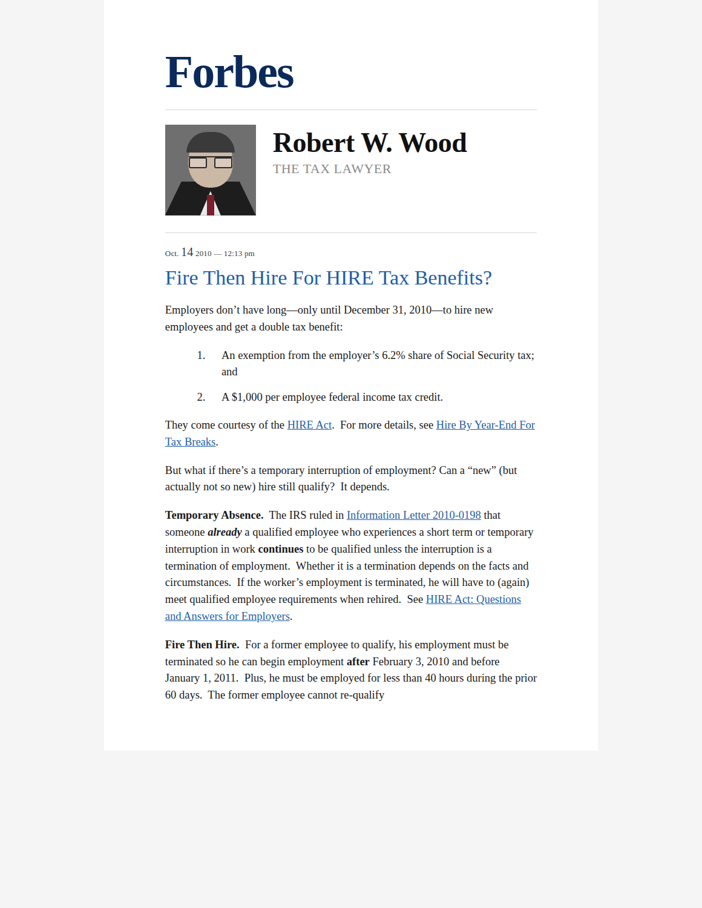Forbes
Robert W. Wood
THE TAX LAWYER
Oct. 14 2010 — 12:13 pm
Fire Then Hire For HIRE Tax Benefits?
Employers don’t have long—only until December 31, 2010—to hire new employees and get a double tax benefit:
An exemption from the employer’s 6.2% share of Social Security tax; and
A $1,000 per employee federal income tax credit.
They come courtesy of the HIRE Act. For more details, see Hire By Year-End For Tax Breaks.
But what if there’s a temporary interruption of employment? Can a “new” (but actually not so new) hire still qualify? It depends.
Temporary Absence. The IRS ruled in Information Letter 2010-0198 that someone already a qualified employee who experiences a short term or temporary interruption in work continues to be qualified unless the interruption is a termination of employment. Whether it is a termination depends on the facts and circumstances. If the worker’s employment is terminated, he will have to (again) meet qualified employee requirements when rehired. See HIRE Act: Questions and Answers for Employers.
Fire Then Hire. For a former employee to qualify, his employment must be terminated so he can begin employment after February 3, 2010 and before January 1, 2011. Plus, he must be employed for less than 40 hours during the prior 60 days. The former employee cannot re-qualify